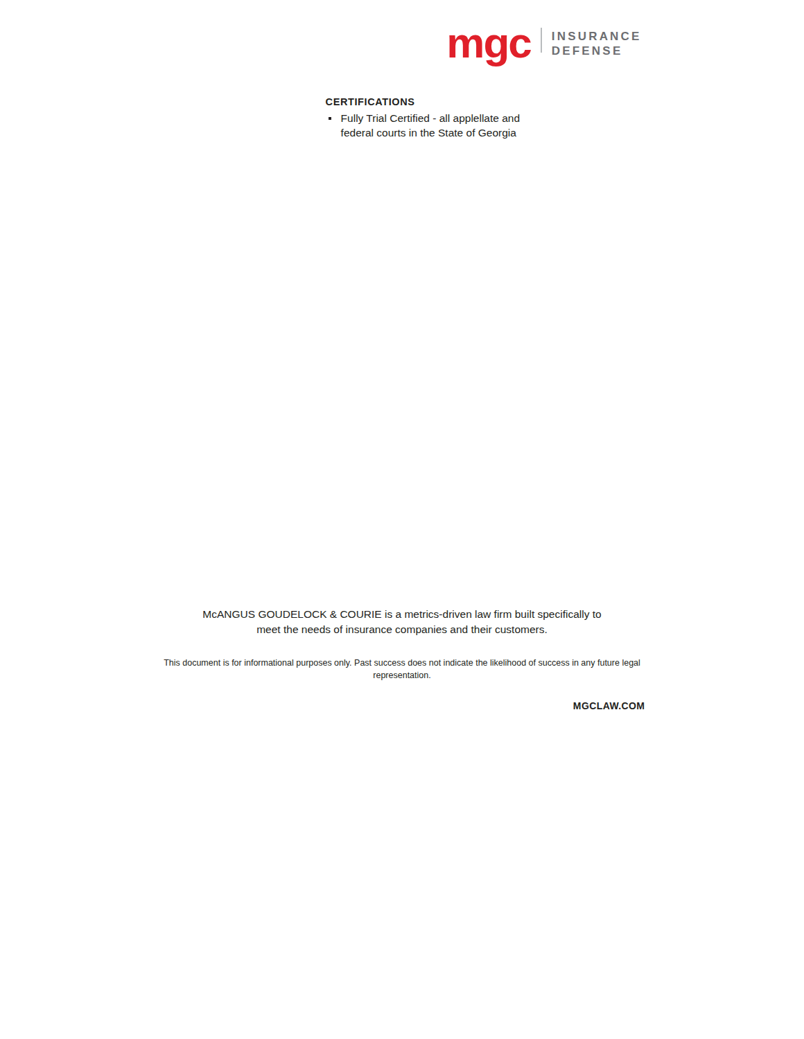mgc
Insurance
Defense
Certifications
Fully Trial Certified - all applellate and federal courts in the State of Georgia
McANGUS GOUDELOCK & COURIE is a metrics-driven law firm built specifically to meet the needs of insurance companies and their customers.
This document is for informational purposes only. Past success does not indicate the likelihood of success in any future legal representation.
MGCLAW.COM